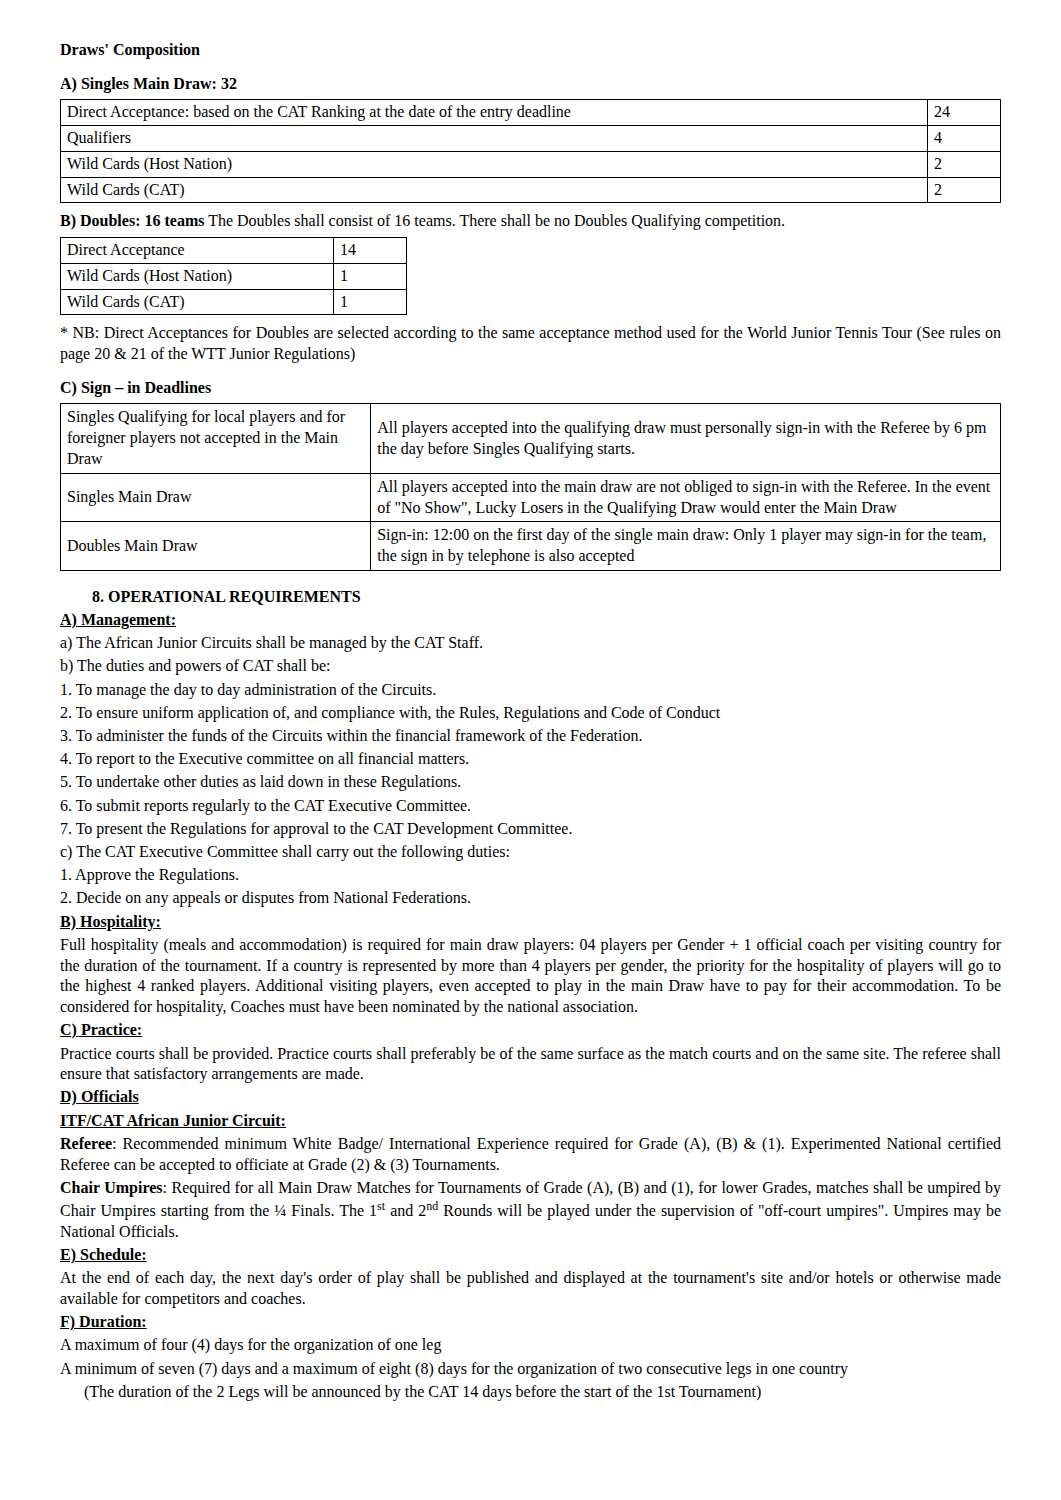Draws' Composition
A) Singles Main Draw: 32
| Direct Acceptance: based on the CAT Ranking at the date of the entry deadline | 24 |
| Qualifiers | 4 |
| Wild Cards (Host Nation) | 2 |
| Wild Cards (CAT) | 2 |
B) Doubles: 16 teams The Doubles shall consist of 16 teams. There shall be no Doubles Qualifying competition.
| Direct Acceptance | 14 |
| Wild Cards (Host Nation) | 1 |
| Wild Cards (CAT) | 1 |
* NB: Direct Acceptances for Doubles are selected according to the same acceptance method used for the World Junior Tennis Tour (See rules on page 20 & 21 of the WTT Junior Regulations)
C) Sign – in Deadlines
| Singles Qualifying for local players and for foreigner players not accepted in the Main Draw | All players accepted into the qualifying draw must personally sign-in with the Referee by 6 pm the day before Singles Qualifying starts. |
| Singles Main Draw | All players accepted into the main draw are not obliged to sign-in with the Referee. In the event of "No Show", Lucky Losers in the Qualifying Draw would enter the Main Draw |
| Doubles Main Draw | Sign-in: 12:00 on the first day of the single main draw: Only 1 player may sign-in for the team, the sign in by telephone is also accepted |
8. OPERATIONAL REQUIREMENTS
A) Management:
a) The African Junior Circuits shall be managed by the CAT Staff.
b) The duties and powers of CAT shall be:
1. To manage the day to day administration of the Circuits.
2. To ensure uniform application of, and compliance with, the Rules, Regulations and Code of Conduct
3. To administer the funds of the Circuits within the financial framework of the Federation.
4. To report to the Executive committee on all financial matters.
5. To undertake other duties as laid down in these Regulations.
6. To submit reports regularly to the CAT Executive Committee.
7. To present the Regulations for approval to the CAT Development Committee.
c) The CAT Executive Committee shall carry out the following duties:
1. Approve the Regulations.
2. Decide on any appeals or disputes from National Federations.
B) Hospitality:
Full hospitality (meals and accommodation) is required for main draw players: 04 players per Gender + 1 official coach per visiting country for the duration of the tournament. If a country is represented by more than 4 players per gender, the priority for the hospitality of players will go to the highest 4 ranked players. Additional visiting players, even accepted to play in the main Draw have to pay for their accommodation. To be considered for hospitality, Coaches must have been nominated by the national association.
C) Practice:
Practice courts shall be provided. Practice courts shall preferably be of the same surface as the match courts and on the same site. The referee shall ensure that satisfactory arrangements are made.
D) Officials
ITF/CAT African Junior Circuit:
Referee: Recommended minimum White Badge/ International Experience required for Grade (A), (B) & (1). Experimented National certified Referee can be accepted to officiate at Grade (2) & (3) Tournaments.
Chair Umpires: Required for all Main Draw Matches for Tournaments of Grade (A), (B) and (1), for lower Grades, matches shall be umpired by Chair Umpires starting from the ¼ Finals. The 1st and 2nd Rounds will be played under the supervision of "off-court umpires". Umpires may be National Officials.
E) Schedule:
At the end of each day, the next day's order of play shall be published and displayed at the tournament's site and/or hotels or otherwise made available for competitors and coaches.
F) Duration:
A maximum of four (4) days for the organization of one leg
A minimum of seven (7) days and a maximum of eight (8) days for the organization of two consecutive legs in one country
(The duration of the 2 Legs will be announced by the CAT 14 days before the start of the 1st Tournament)